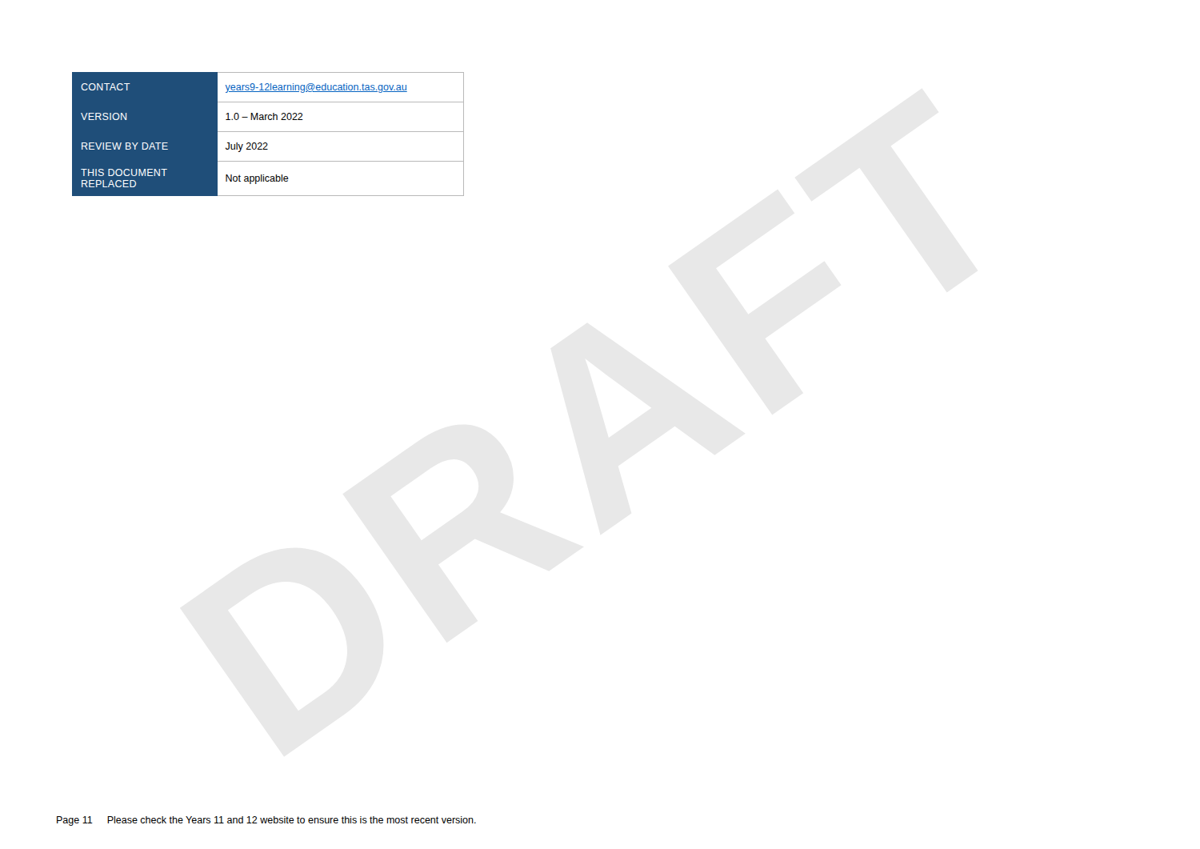DRAFT
| CONTACT | years9-12learning@education.tas.gov.au |
| VERSION | 1.0 – March 2022 |
| REVIEW BY DATE | July 2022 |
| THIS DOCUMENT REPLACED | Not applicable |
Page 11 Please check the Years 11 and 12 website to ensure this is the most recent version.